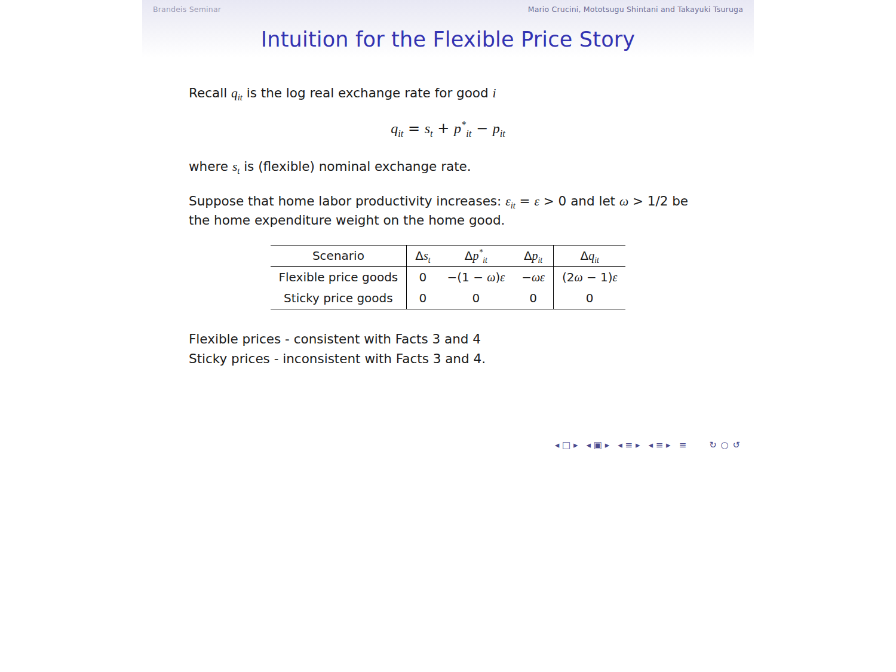Brandeis Seminar
Mario Crucini, Mototsugu Shintani and Takayuki Tsuruga
Intuition for the Flexible Price Story
Recall qit is the log real exchange rate for good i
qit = st + p*it − pit
where st is (flexible) nominal exchange rate.
Suppose that home labor productivity increases: εit = ε > 0 and let ω > 1/2 be the home expenditure weight on the home good.
| Scenario | Δ s t | Δ p * it | Δ p it | Δ q it |
| --- | --- | --- | --- | --- |
| Flexible price goods | 0 | −(1 − ω ) ε | − ωε | (2 ω − 1) ε |
| Sticky price goods | 0 | 0 | 0 | 0 |
Flexible prices - consistent with Facts 3 and 4
Sticky prices - inconsistent with Facts 3 and 4.
◂ □ ▸ ◂ ▣ ▸ ◂ ≡ ▸ ◂ ≡ ▸ ≡ ↻ ○ ↺